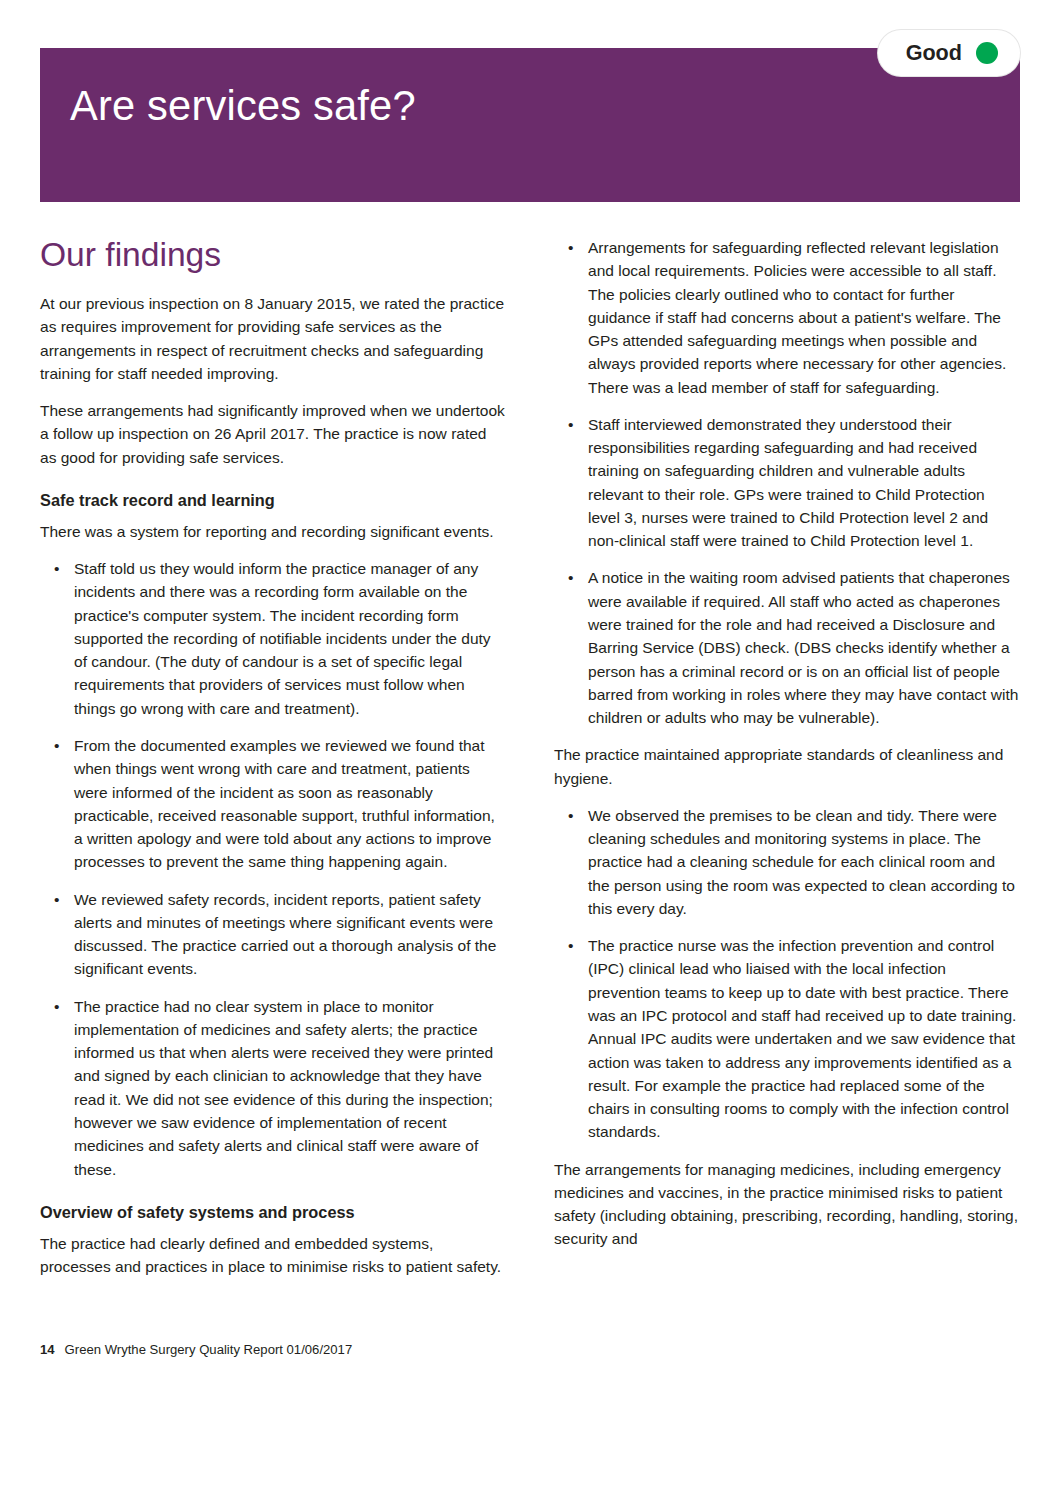Good
Are services safe?
Our findings
At our previous inspection on 8 January 2015, we rated the practice as requires improvement for providing safe services as the arrangements in respect of recruitment checks and safeguarding training for staff needed improving.
These arrangements had significantly improved when we undertook a follow up inspection on 26 April 2017. The practice is now rated as good for providing safe services.
Safe track record and learning
There was a system for reporting and recording significant events.
Staff told us they would inform the practice manager of any incidents and there was a recording form available on the practice's computer system. The incident recording form supported the recording of notifiable incidents under the duty of candour. (The duty of candour is a set of specific legal requirements that providers of services must follow when things go wrong with care and treatment).
From the documented examples we reviewed we found that when things went wrong with care and treatment, patients were informed of the incident as soon as reasonably practicable, received reasonable support, truthful information, a written apology and were told about any actions to improve processes to prevent the same thing happening again.
We reviewed safety records, incident reports, patient safety alerts and minutes of meetings where significant events were discussed. The practice carried out a thorough analysis of the significant events.
The practice had no clear system in place to monitor implementation of medicines and safety alerts; the practice informed us that when alerts were received they were printed and signed by each clinician to acknowledge that they have read it. We did not see evidence of this during the inspection; however we saw evidence of implementation of recent medicines and safety alerts and clinical staff were aware of these.
Overview of safety systems and process
The practice had clearly defined and embedded systems, processes and practices in place to minimise risks to patient safety.
Arrangements for safeguarding reflected relevant legislation and local requirements. Policies were accessible to all staff. The policies clearly outlined who to contact for further guidance if staff had concerns about a patient's welfare. The GPs attended safeguarding meetings when possible and always provided reports where necessary for other agencies. There was a lead member of staff for safeguarding.
Staff interviewed demonstrated they understood their responsibilities regarding safeguarding and had received training on safeguarding children and vulnerable adults relevant to their role. GPs were trained to Child Protection level 3, nurses were trained to Child Protection level 2 and non-clinical staff were trained to Child Protection level 1.
A notice in the waiting room advised patients that chaperones were available if required. All staff who acted as chaperones were trained for the role and had received a Disclosure and Barring Service (DBS) check. (DBS checks identify whether a person has a criminal record or is on an official list of people barred from working in roles where they may have contact with children or adults who may be vulnerable).
The practice maintained appropriate standards of cleanliness and hygiene.
We observed the premises to be clean and tidy. There were cleaning schedules and monitoring systems in place. The practice had a cleaning schedule for each clinical room and the person using the room was expected to clean according to this every day.
The practice nurse was the infection prevention and control (IPC) clinical lead who liaised with the local infection prevention teams to keep up to date with best practice. There was an IPC protocol and staff had received up to date training. Annual IPC audits were undertaken and we saw evidence that action was taken to address any improvements identified as a result. For example the practice had replaced some of the chairs in consulting rooms to comply with the infection control standards.
The arrangements for managing medicines, including emergency medicines and vaccines, in the practice minimised risks to patient safety (including obtaining, prescribing, recording, handling, storing, security and
14 Green Wrythe Surgery Quality Report 01/06/2017